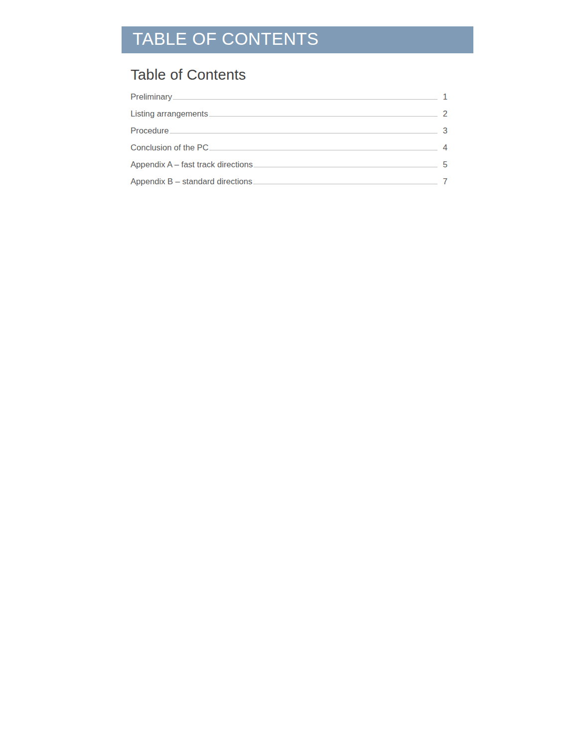TABLE OF CONTENTS
Table of Contents
Preliminary 1
Listing arrangements 2
Procedure 3
Conclusion of the PC 4
Appendix A – fast track directions 5
Appendix B – standard directions 7